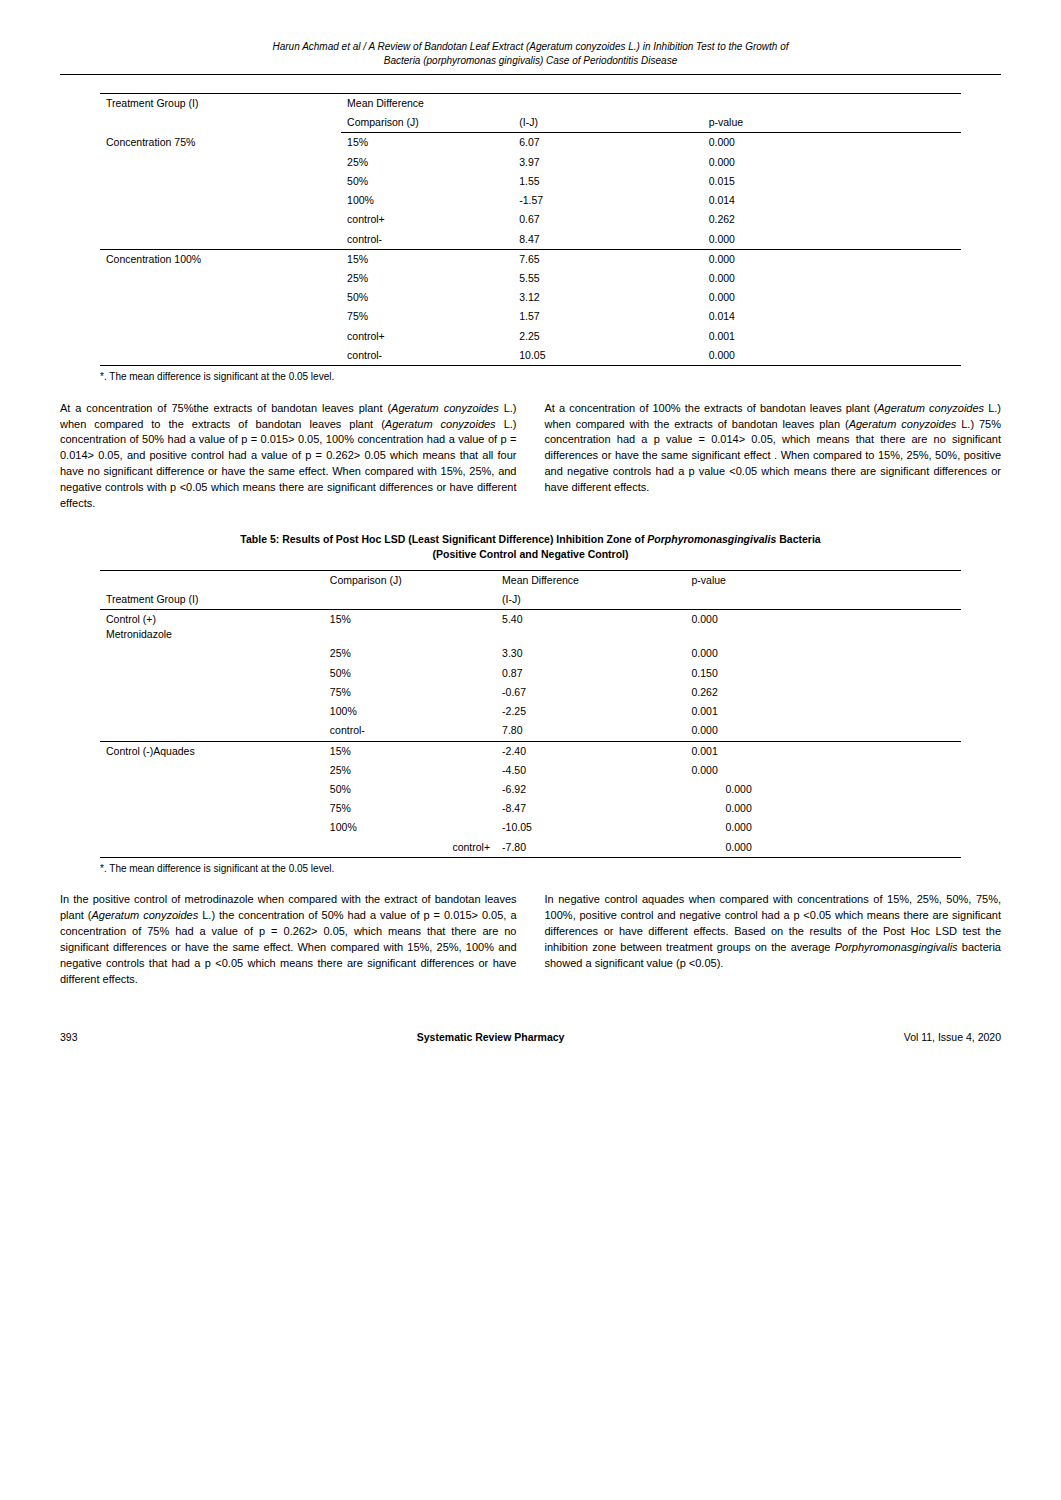Harun Achmad et al / A Review of Bandotan Leaf Extract (Ageratum conyzoides L.) in Inhibition Test to the Growth of
Bacteria (porphyromonas gingivalis) Case of Periodontitis Disease
| Treatment Group (I) | Mean Difference |
| --- | --- |
| Comparison (J) | (I-J) | p-value |
| Concentration 75% | 15% | 6.07 | 0.000 |
| | 25% | 3.97 | 0.000 |
| | 50% | 1.55 | 0.015 |
| | 100% | -1.57 | 0.014 |
| | control+ | 0.67 | 0.262 |
| | control- | 8.47 | 0.000 |
| Concentration 100% | 15% | 7.65 | 0.000 |
| | 25% | 5.55 | 0.000 |
| | 50% | 3.12 | 0.000 |
| | 75% | 1.57 | 0.014 |
| | control+ | 2.25 | 0.001 |
| | control- | 10.05 | 0.000 |
*. The mean difference is significant at the 0.05 level.
At a concentration of 75%the extracts of bandotan leaves plant (Ageratum conyzoides L.) when compared to the extracts of bandotan leaves plant (Ageratum conyzoides L.) concentration of 50% had a value of p = 0.015> 0.05, 100% concentration had a value of p = 0.014> 0.05, and positive control had a value of p = 0.262> 0.05 which means that all four have no significant difference or have the same effect. When compared with 15%, 25%, and negative controls with p <0.05 which means there are significant differences or have different effects.
At a concentration of 100% the extracts of bandotan leaves plant (Ageratum conyzoides L.) when compared with the extracts of bandotan leaves plan (Ageratum conyzoides L.) 75% concentration had a p value = 0.014> 0.05, which means that there are no significant differences or have the same significant effect . When compared to 15%, 25%, 50%, positive and negative controls had a p value <0.05 which means there are significant differences or have different effects.
Table 5: Results of Post Hoc LSD (Least Significant Difference) Inhibition Zone of Porphyromonasgingivalis Bacteria
(Positive Control and Negative Control)
| | Comparison (J) | Mean Difference | p-value |
| --- | --- | --- | --- |
| Treatment Group (I) | | (I-J) | |
| Control (+) Metronidazole | 15% | 5.40 | 0.000 |
| | 25% | 3.30 | 0.000 |
| | 50% | 0.87 | 0.150 |
| | 75% | -0.67 | 0.262 |
| | 100% | -2.25 | 0.001 |
| | control- | 7.80 | 0.000 |
| Control (-)Aquades | 15% | -2.40 | 0.001 |
| | 25% | -4.50 | 0.000 |
| | 50% | -6.92 | 0.000 |
| | 75% | -8.47 | 0.000 |
| | 100% | -10.05 | 0.000 |
| | control+ | -7.80 | 0.000 |
*. The mean difference is significant at the 0.05 level.
In the positive control of metrodinazole when compared with the extract of bandotan leaves plant (Ageratum conyzoides L.) the concentration of 50% had a value of p = 0.015> 0.05, a concentration of 75% had a value of p = 0.262> 0.05, which means that there are no significant differences or have the same effect. When compared with 15%, 25%, 100% and negative controls that had a p <0.05 which means there are significant differences or have different effects.
In negative control aquades when compared with concentrations of 15%, 25%, 50%, 75%, 100%, positive control and negative control had a p <0.05 which means there are significant differences or have different effects. Based on the results of the Post Hoc LSD test the inhibition zone between treatment groups on the average Porphyromonasgingivalis bacteria showed a significant value (p <0.05).
393
Systematic Review Pharmacy
Vol 11, Issue 4, 2020